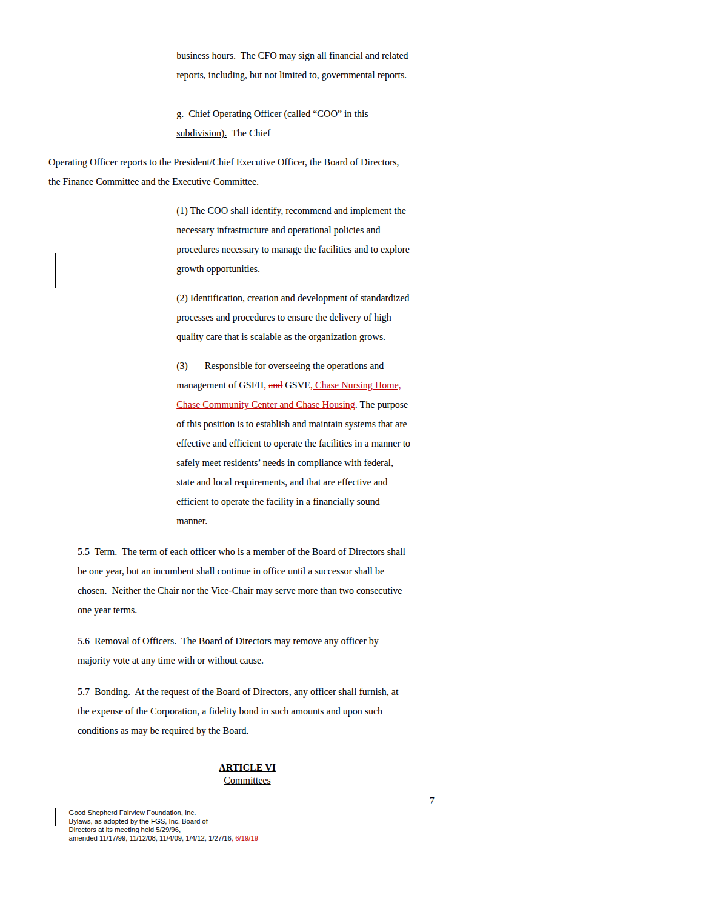business hours. The CFO may sign all financial and related reports, including, but not limited to, governmental reports.
g. Chief Operating Officer (called “COO” in this subdivision). The Chief
Operating Officer reports to the President/Chief Executive Officer, the Board of Directors, the Finance Committee and the Executive Committee.
(1) The COO shall identify, recommend and implement the necessary infrastructure and operational policies and procedures necessary to manage the facilities and to explore growth opportunities.
(2) Identification, creation and development of standardized processes and procedures to ensure the delivery of high quality care that is scalable as the organization grows.
(3) Responsible for overseeing the operations and management of GSFH, and GSVE, Chase Nursing Home, Chase Community Center and Chase Housing. The purpose of this position is to establish and maintain systems that are effective and efficient to operate the facilities in a manner to safely meet residents’ needs in compliance with federal, state and local requirements, and that are effective and efficient to operate the facility in a financially sound manner.
5.5 Term. The term of each officer who is a member of the Board of Directors shall be one year, but an incumbent shall continue in office until a successor shall be chosen. Neither the Chair nor the Vice-Chair may serve more than two consecutive one year terms.
5.6 Removal of Officers. The Board of Directors may remove any officer by majority vote at any time with or without cause.
5.7 Bonding. At the request of the Board of Directors, any officer shall furnish, at the expense of the Corporation, a fidelity bond in such amounts and upon such conditions as may be required by the Board.
ARTICLE VI
Committees
7
Good Shepherd Fairview Foundation, Inc.
Bylaws, as adopted by the FGS, Inc. Board of
Directors at its meeting held 5/29/96,
amended 11/17/99, 11/12/08, 11/4/09, 1/4/12, 1/27/16, 6/19/19